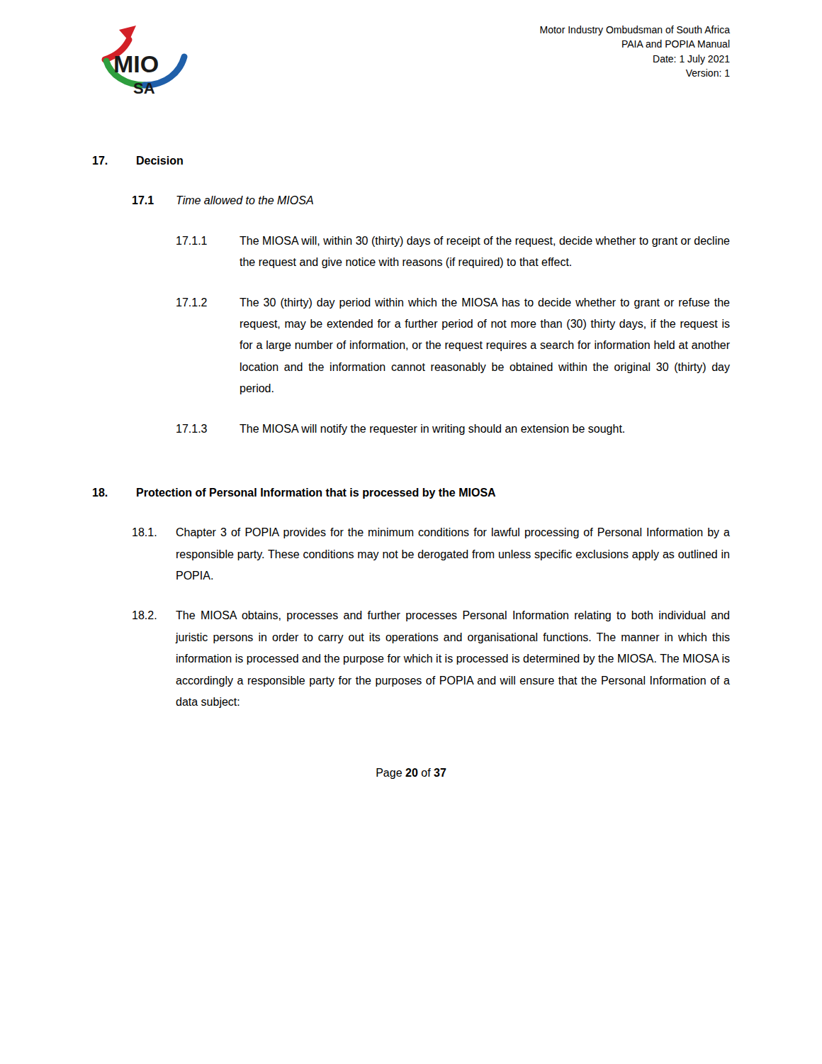MIO SA
Motor Industry Ombudsman of South Africa
PAIA and POPIA Manual
Date: 1 July 2021
Version: 1
17.
Decision
17.1
Time allowed to the MIOSA
17.1.1
The MIOSA will, within 30 (thirty) days of receipt of the request, decide whether to grant or decline the request and give notice with reasons (if required) to that effect.
17.1.2
The 30 (thirty) day period within which the MIOSA has to decide whether to grant or refuse the request, may be extended for a further period of not more than (30) thirty days, if the request is for a large number of information, or the request requires a search for information held at another location and the information cannot reasonably be obtained within the original 30 (thirty) day period.
17.1.3
The MIOSA will notify the requester in writing should an extension be sought.
18.
Protection of Personal Information that is processed by the MIOSA
18.1.
Chapter 3 of POPIA provides for the minimum conditions for lawful processing of Personal Information by a responsible party. These conditions may not be derogated from unless specific exclusions apply as outlined in POPIA.
18.2.
The MIOSA obtains, processes and further processes Personal Information relating to both individual and juristic persons in order to carry out its operations and organisational functions. The manner in which this information is processed and the purpose for which it is processed is determined by the MIOSA. The MIOSA is accordingly a responsible party for the purposes of POPIA and will ensure that the Personal Information of a data subject:
Page 20 of 37